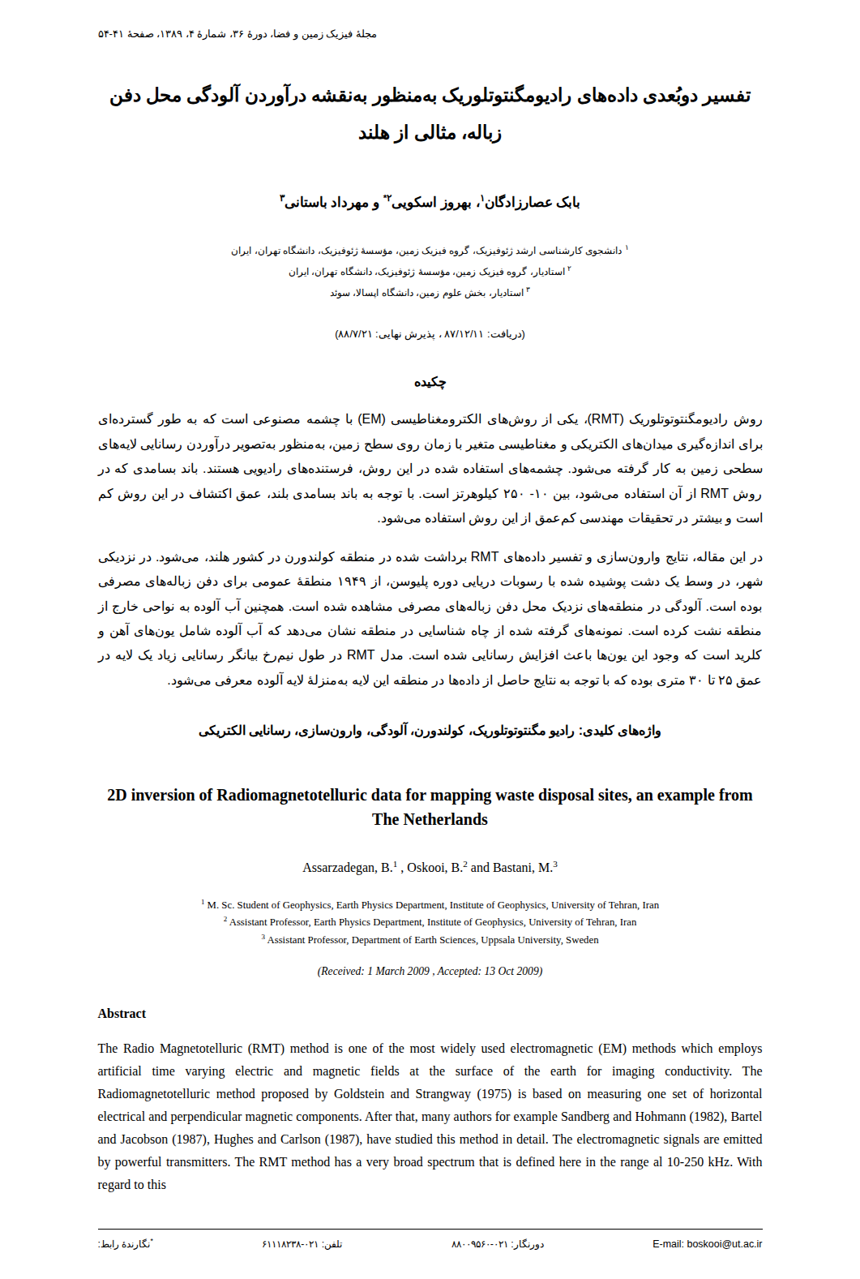مجلۀ فیزیک زمین و فضا، دورۀ ۳۶، شمارۀ ۴، ۱۳۸۹، صفحۀ ۴۱-۵۴
تفسیر دوبُعدی داده‌های رادیومگنتوتلوریک به‌منظور به‌نقشه درآوردن آلودگی محل دفن زباله، مثالی از هلند
بابک عصارزادگان۱، بهروز اسکویی۲* و مهرداد باستانی۳
۱ دانشجوی کارشناسی ارشد ژئوفیزیک، گروه فیزیک زمین، مؤسسۀ ژئوفیزیک، دانشگاه تهران، ایران
۲ استادیار، گروه فیزیک زمین، مؤسسۀ ژئوفیزیک، دانشگاه تهران، ایران
۳ استادیار، بخش علوم زمین، دانشگاه اپسالا، سوئد
(دریافت: ۸۷/۱۲/۱۱ ، پذیرش نهایی: ۸۸/۷/۲۱)
چکیده
روش رادیومگنتوتوتلوریک (RMT)، یکی از روش‌های الکترومغناطیسی (EM) با چشمه مصنوعی است که به طور گسترده‌ای برای اندازه‌گیری میدان‌های الکتریکی و مغناطیسی متغیر با زمان روی سطح زمین، به‌منظور به‌تصویر درآوردن رسانایی لایه‌های سطحی زمین به کار گرفته می‌شود. چشمه‌های استفاده شده در این روش، فرستنده‌های رادیویی هستند. باند بسامدی که در روش RMT از آن استفاده می‌شود، بین ۱۰- ۲۵۰ کیلوهرتز است. با توجه به باند بسامدی بلند، عمق اکتشاف در این روش کم است و بیشتر در تحقیقات مهندسی کم‌عمق از این روش استفاده می‌شود.
در این مقاله، نتایج وارون‌سازی و تفسیر داده‌های RMT برداشت شده در منطقه کولندورن در کشور هلند، می‌شود. در نزدیکی شهر، در وسط یک دشت پوشیده شده با رسوبات دریایی دوره پلیوسن، از ۱۹۴۹ منطقۀ عمومی برای دفن زباله‌های مصرفی بوده است. آلودگی در منطقه‌های نزدیک محل دفن زباله‌های مصرفی مشاهده شده است. همچنین آب آلوده به نواحی خارج از منطقه نشت کرده است. نمونه‌های گرفته شده از چاه شناسایی در منطقه نشان می‌دهد که آب آلوده شامل یون‌های آهن و کلرید است که وجود این یون‌ها باعث افزایش رسانایی شده است. مدل RMT در طول نیم‌رخ بیانگر رسانایی زیاد یک لایه در عمق ۲۵ تا ۳۰ متری بوده که با توجه به نتایج حاصل از داده‌ها در منطقه این لایه به‌منزلۀ لایه آلوده معرفی می‌شود.
واژه‌های کلیدی: رادیو مگنتوتوتلوریک، کولندورن، آلودگی، وارون‌سازی، رسانایی الکتریکی
2D inversion of Radiomagnetotelluric data for mapping waste disposal sites, an example from The Netherlands
Assarzadegan, B.1 , Oskooi, B.2 and Bastani, M.3
1 M. Sc. Student of Geophysics, Earth Physics Department, Institute of Geophysics, University of Tehran, Iran
2 Assistant Professor, Earth Physics Department, Institute of Geophysics, University of Tehran, Iran
3 Assistant Professor, Department of Earth Sciences, Uppsala University, Sweden
(Received: 1 March 2009 , Accepted: 13 Oct 2009)
Abstract
The Radio Magnetotelluric (RMT) method is one of the most widely used electromagnetic (EM) methods which employs artificial time varying electric and magnetic fields at the surface of the earth for imaging conductivity. The Radiomagnetotelluric method proposed by Goldstein and Strangway (1975) is based on measuring one set of horizontal electrical and perpendicular magnetic components. After that, many authors for example Sandberg and Hohmann (1982), Bartel and Jacobson (1987), Hughes and Carlson (1987), have studied this method in detail. The electromagnetic signals are emitted by powerful transmitters. The RMT method has a very broad spectrum that is defined here in the range al 10-250 kHz. With regard to this
E-mail: boskooi@ut.ac.ir دورنگار: ۰۲۱-۸۸۰۰۹۵۶۰ تلفن: ۰۲۱-۶۱۱۱۸۲۳۸ *نگارندۀ رابط: